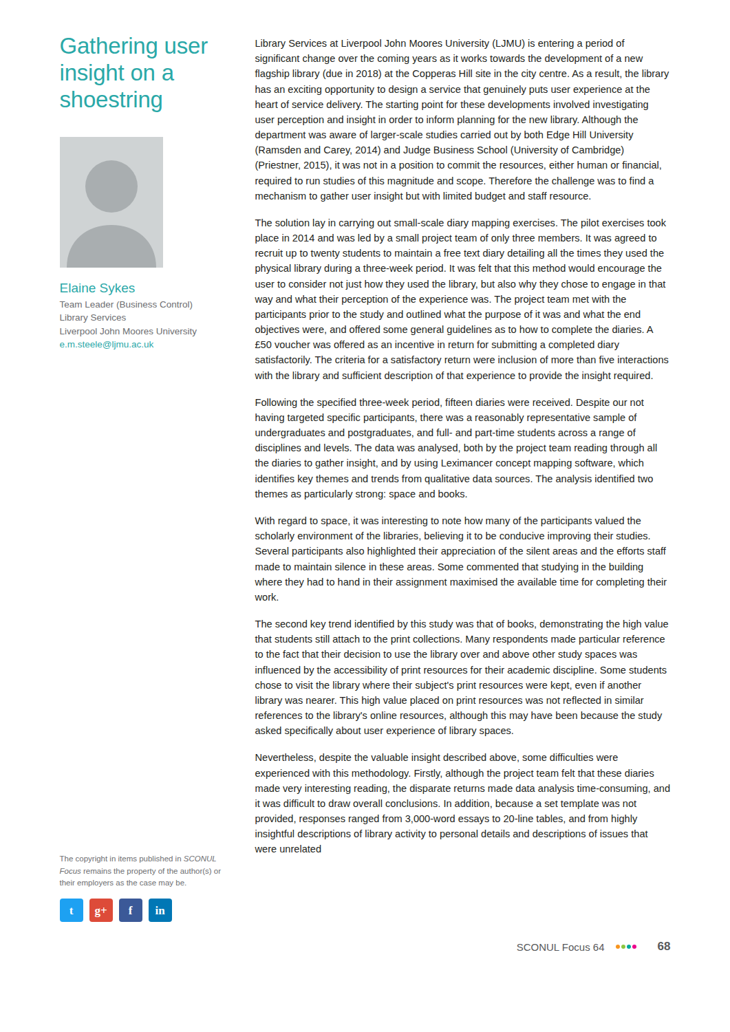Gathering user insight on a shoestring
Elaine Sykes
Team Leader (Business Control)
Library Services
Liverpool John Moores University
e.m.steele@ljmu.ac.uk
The copyright in items published in SCONUL Focus remains the property of the author(s) or their employers as the case may be.
t g+ f in
Library Services at Liverpool John Moores University (LJMU) is entering a period of significant change over the coming years as it works towards the development of a new flagship library (due in 2018) at the Copperas Hill site in the city centre. As a result, the library has an exciting opportunity to design a service that genuinely puts user experience at the heart of service delivery. The starting point for these developments involved investigating user perception and insight in order to inform planning for the new library. Although the department was aware of larger-scale studies carried out by both Edge Hill University (Ramsden and Carey, 2014) and Judge Business School (University of Cambridge) (Priestner, 2015), it was not in a position to commit the resources, either human or financial, required to run studies of this magnitude and scope. Therefore the challenge was to find a mechanism to gather user insight but with limited budget and staff resource.
The solution lay in carrying out small-scale diary mapping exercises. The pilot exercises took place in 2014 and was led by a small project team of only three members. It was agreed to recruit up to twenty students to maintain a free text diary detailing all the times they used the physical library during a three-week period. It was felt that this method would encourage the user to consider not just how they used the library, but also why they chose to engage in that way and what their perception of the experience was. The project team met with the participants prior to the study and outlined what the purpose of it was and what the end objectives were, and offered some general guidelines as to how to complete the diaries. A £50 voucher was offered as an incentive in return for submitting a completed diary satisfactorily. The criteria for a satisfactory return were inclusion of more than five interactions with the library and sufficient description of that experience to provide the insight required.
Following the specified three-week period, fifteen diaries were received. Despite our not having targeted specific participants, there was a reasonably representative sample of undergraduates and postgraduates, and full- and part-time students across a range of disciplines and levels. The data was analysed, both by the project team reading through all the diaries to gather insight, and by using Leximancer concept mapping software, which identifies key themes and trends from qualitative data sources. The analysis identified two themes as particularly strong: space and books.
With regard to space, it was interesting to note how many of the participants valued the scholarly environment of the libraries, believing it to be conducive improving their studies. Several participants also highlighted their appreciation of the silent areas and the efforts staff made to maintain silence in these areas. Some commented that studying in the building where they had to hand in their assignment maximised the available time for completing their work.
The second key trend identified by this study was that of books, demonstrating the high value that students still attach to the print collections. Many respondents made particular reference to the fact that their decision to use the library over and above other study spaces was influenced by the accessibility of print resources for their academic discipline. Some students chose to visit the library where their subject's print resources were kept, even if another library was nearer. This high value placed on print resources was not reflected in similar references to the library's online resources, although this may have been because the study asked specifically about user experience of library spaces.
Nevertheless, despite the valuable insight described above, some difficulties were experienced with this methodology. Firstly, although the project team felt that these diaries made very interesting reading, the disparate returns made data analysis time-consuming, and it was difficult to draw overall conclusions. In addition, because a set template was not provided, responses ranged from 3,000-word essays to 20-line tables, and from highly insightful descriptions of library activity to personal details and descriptions of issues that were unrelated
SCONUL Focus 64 68